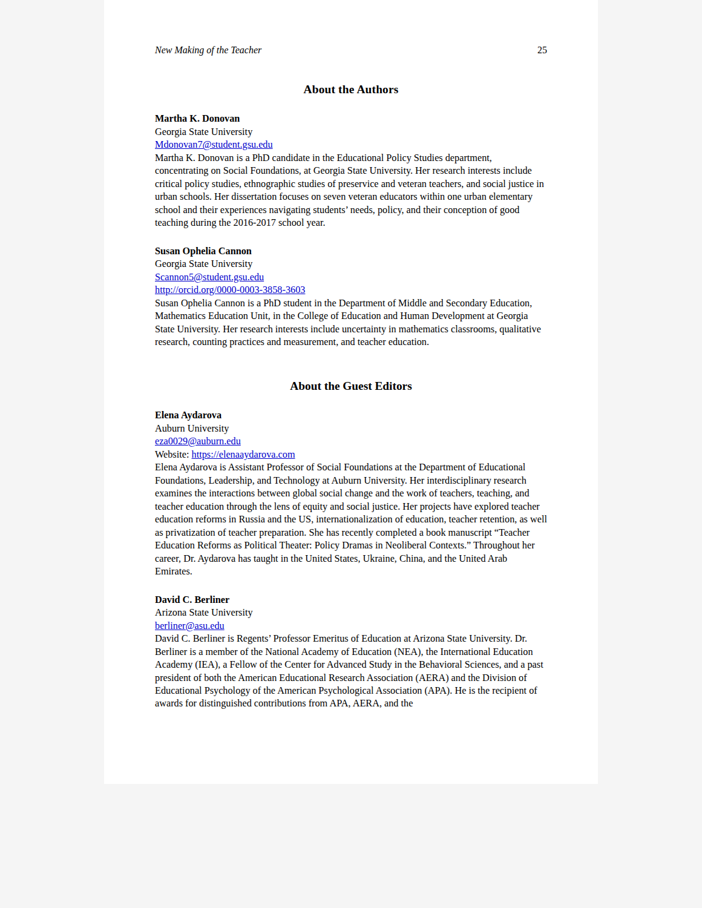New Making of the Teacher 25
About the Authors
Martha K. Donovan
Georgia State University
Mdonovan7@student.gsu.edu
Martha K. Donovan is a PhD candidate in the Educational Policy Studies department, concentrating on Social Foundations, at Georgia State University. Her research interests include critical policy studies, ethnographic studies of preservice and veteran teachers, and social justice in urban schools. Her dissertation focuses on seven veteran educators within one urban elementary school and their experiences navigating students’ needs, policy, and their conception of good teaching during the 2016-2017 school year.
Susan Ophelia Cannon
Georgia State University
Scannon5@student.gsu.edu
http://orcid.org/0000-0003-3858-3603
Susan Ophelia Cannon is a PhD student in the Department of Middle and Secondary Education, Mathematics Education Unit, in the College of Education and Human Development at Georgia State University. Her research interests include uncertainty in mathematics classrooms, qualitative research, counting practices and measurement, and teacher education.
About the Guest Editors
Elena Aydarova
Auburn University
eza0029@auburn.edu
Website: https://elenaaydarova.com
Elena Aydarova is Assistant Professor of Social Foundations at the Department of Educational Foundations, Leadership, and Technology at Auburn University. Her interdisciplinary research examines the interactions between global social change and the work of teachers, teaching, and teacher education through the lens of equity and social justice. Her projects have explored teacher education reforms in Russia and the US, internationalization of education, teacher retention, as well as privatization of teacher preparation. She has recently completed a book manuscript “Teacher Education Reforms as Political Theater: Policy Dramas in Neoliberal Contexts.” Throughout her career, Dr. Aydarova has taught in the United States, Ukraine, China, and the United Arab Emirates.
David C. Berliner
Arizona State University
berliner@asu.edu
David C. Berliner is Regents’ Professor Emeritus of Education at Arizona State University. Dr. Berliner is a member of the National Academy of Education (NEA), the International Education Academy (IEA), a Fellow of the Center for Advanced Study in the Behavioral Sciences, and a past president of both the American Educational Research Association (AERA) and the Division of Educational Psychology of the American Psychological Association (APA). He is the recipient of awards for distinguished contributions from APA, AERA, and the